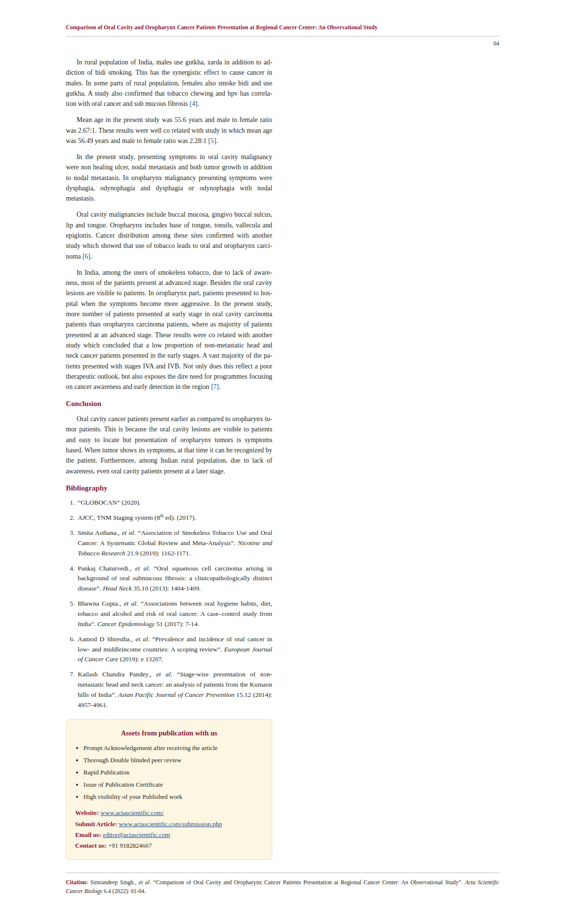Comparison of Oral Cavity and Oropharynx Cancer Patients Presentation at Regional Cancer Center: An Observational Study
04
In rural population of India, males use gutkha, zarda in addition to addiction of bidi smoking. This has the synergistic effect to cause cancer in males. In some parts of rural population, females also smoke bidi and use gutkha. A study also confirmed that tobacco chewing and hpv has correlation with oral cancer and sub mucous fibrosis [4].
Mean age in the present study was 55.6 years and male to female ratio was 2.67:1. These results were well co related with study in which mean age was 56.49 years and male to female ratio was 2.28:1 [5].
In the present study, presenting symptoms in oral cavity malignancy were non healing ulcer, nodal metastasis and both tumor growth in addition to nodal metastasis. In oropharynx malignancy presenting symptoms were dysphagia, odynophagia and dysphagia or odynophagia with nodal metastasis.
Oral cavity malignancies include buccal mucosa, gingivo buccal sulcus, lip and tongue. Oropharynx includes base of tongue, tonsils, vallecula and epiglottis. Cancer distribution among these sites confirmed with another study which showed that use of tobacco leads to oral and oropharynx carcinoma [6].
In India, among the users of smokeless tobacco, due to lack of awareness, most of the patients present at advanced stage. Besides the oral cavity lesions are visible to patients. In oropharynx part, patients presented to hospital when the symptoms become more aggressive. In the present study, more number of patients presented at early stage in oral cavity carcinoma patients than oropharynx carcinoma patients, where as majority of patients presented at an advanced stage. These results were co related with another study which concluded that a low proportion of non-metastatic head and neck cancer patients presented in the early stages. A vast majority of the patients presented with stages IVA and IVB. Not only does this reflect a poor therapeutic outlook, but also exposes the dire need for programmes focusing on cancer awareness and early detection in the region [7].
Conclusion
Oral cavity cancer patients present earlier as compared to oropharynx tumor patients. This is because the oral cavity lesions are visible to patients and easy to locate but presentation of oropharynx tumors is symptoms based. When tumor shows its symptoms, at that time it can be recognized by the patient. Furthermore, among Indian rural population, due to lack of awareness, even oral cavity patients present at a later stage.
Bibliography
“GLOBOCAN” (2020).
AJCC, TNM Staging system (8th ed). (2017).
Smita Asthana., et al. “Association of Smokeless Tobacco Use and Oral Cancer: A Systematic Global Review and Meta-Analysis”. Nicotine and Tobacco Research 21.9 (2019): 1162-1171.
Pankaj Chaturvedi., et al. “Oral squamous cell carcinoma arising in background of oral submucous fibrosis: a clinicopathologically distinct disease”. Head Neck 35.10 (2013): 1404-1409.
Bhawna Gupta., et al. “Associations between oral hygiene habits, diet, tobacco and alcohol and risk of oral cancer: A case–control study from India”. Cancer Epidemiology 51 (2017): 7-14.
Aamod D Shrestha., et al. “Prevalence and incidence of oral cancer in low- and middleincome countries: A scoping review”. European Journal of Cancer Care (2019): e 13207.
Kailash Chandra Pandey., et al. “Stage-wise presentation of non-metastatic head and neck cancer: an analysis of patients from the Kumaon hills of India”. Asian Pacific Journal of Cancer Prevention 15.12 (2014): 4957-4961.
Assets from publication with us
Prompt Acknowledgement after receiving the article
Thorough Double blinded peer review
Rapid Publication
Issue of Publication Certificate
High visibility of your Published work
Website: www.actascientific.com/
Submit Article: www.actascientific.com/submission.php
Email us: editor@actascientific.com
Contact us: +91 9182824667
Citation: Simrandeep Singh., et al. “Comparison of Oral Cavity and Oropharynx Cancer Patients Presentation at Regional Cancer Center: An Observational Study”. Acta Scientific Cancer Biology 6.4 (2022): 01-04.